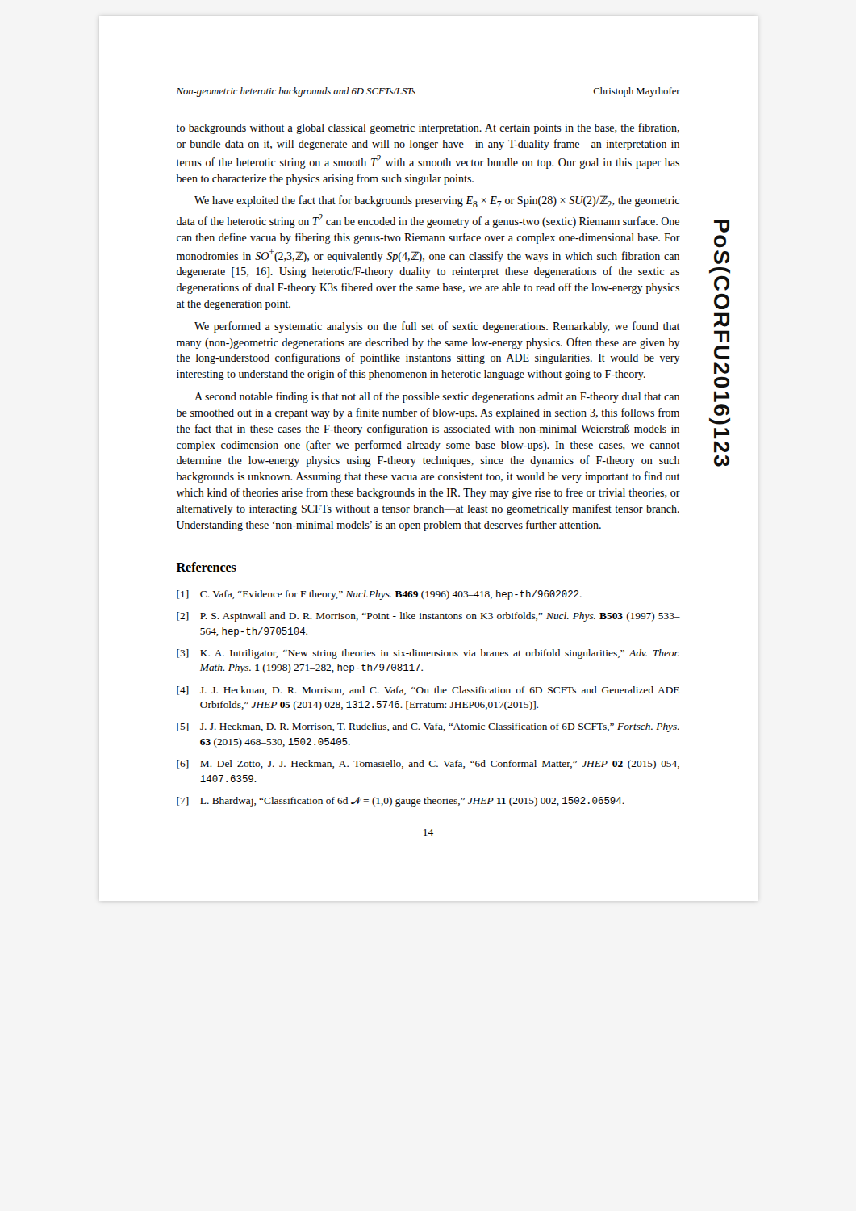Non-geometric heterotic backgrounds and 6D SCFTs/LSTs
Christoph Mayrhofer
PoS(CORFU2016)123
to backgrounds without a global classical geometric interpretation. At certain points in the base, the fibration, or bundle data on it, will degenerate and will no longer have—in any T-duality frame—an interpretation in terms of the heterotic string on a smooth T2 with a smooth vector bundle on top. Our goal in this paper has been to characterize the physics arising from such singular points.
We have exploited the fact that for backgrounds preserving E8 × E7 or Spin(28) × SU(2)/ℤ2, the geometric data of the heterotic string on T2 can be encoded in the geometry of a genus-two (sextic) Riemann surface. One can then define vacua by fibering this genus-two Riemann surface over a complex one-dimensional base. For monodromies in SO+(2,3,ℤ), or equivalently Sp(4,ℤ), one can classify the ways in which such fibration can degenerate [15, 16]. Using heterotic/F-theory duality to reinterpret these degenerations of the sextic as degenerations of dual F-theory K3s fibered over the same base, we are able to read off the low-energy physics at the degeneration point.
We performed a systematic analysis on the full set of sextic degenerations. Remarkably, we found that many (non-)geometric degenerations are described by the same low-energy physics. Often these are given by the long-understood configurations of pointlike instantons sitting on ADE singularities. It would be very interesting to understand the origin of this phenomenon in heterotic language without going to F-theory.
A second notable finding is that not all of the possible sextic degenerations admit an F-theory dual that can be smoothed out in a crepant way by a finite number of blow-ups. As explained in section 3, this follows from the fact that in these cases the F-theory configuration is associated with non-minimal Weierstraß models in complex codimension one (after we performed already some base blow-ups). In these cases, we cannot determine the low-energy physics using F-theory techniques, since the dynamics of F-theory on such backgrounds is unknown. Assuming that these vacua are consistent too, it would be very important to find out which kind of theories arise from these backgrounds in the IR. They may give rise to free or trivial theories, or alternatively to interacting SCFTs without a tensor branch—at least no geometrically manifest tensor branch. Understanding these ‘non-minimal models’ is an open problem that deserves further attention.
References
C. Vafa, “Evidence for F theory,” Nucl.Phys. B469 (1996) 403–418, hep-th/9602022.
P. S. Aspinwall and D. R. Morrison, “Point - like instantons on K3 orbifolds,” Nucl. Phys. B503 (1997) 533–564, hep-th/9705104.
K. A. Intriligator, “New string theories in six-dimensions via branes at orbifold singularities,” Adv. Theor. Math. Phys. 1 (1998) 271–282, hep-th/9708117.
J. J. Heckman, D. R. Morrison, and C. Vafa, “On the Classification of 6D SCFTs and Generalized ADE Orbifolds,” JHEP 05 (2014) 028, 1312.5746. [Erratum: JHEP06,017(2015)].
J. J. Heckman, D. R. Morrison, T. Rudelius, and C. Vafa, “Atomic Classification of 6D SCFTs,” Fortsch. Phys. 63 (2015) 468–530, 1502.05405.
M. Del Zotto, J. J. Heckman, A. Tomasiello, and C. Vafa, “6d Conformal Matter,” JHEP 02 (2015) 054, 1407.6359.
L. Bhardwaj, “Classification of 6d 𝒩 = (1,0) gauge theories,” JHEP 11 (2015) 002, 1502.06594.
14